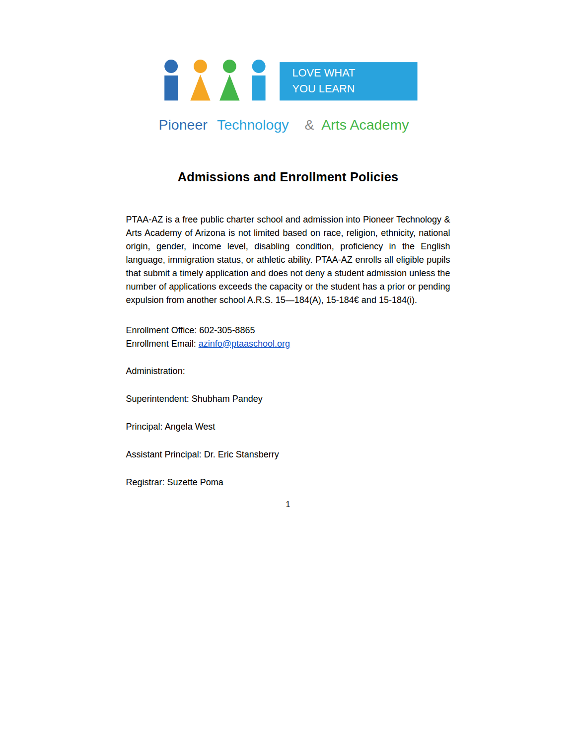Admissions and Enrollment Policies
PTAA-AZ is a free public charter school and admission into Pioneer Technology & Arts Academy of Arizona is not limited based on race, religion, ethnicity, national origin, gender, income level, disabling condition, proficiency in the English language, immigration status, or athletic ability. PTAA-AZ enrolls all eligible pupils that submit a timely application and does not deny a student admission unless the number of applications exceeds the capacity or the student has a prior or pending expulsion from another school A.R.S. 15—184(A), 15-184€ and 15-184(i).
Enrollment Office: 602-305-8865
Enrollment Email: azinfo@ptaaschool.org
Administration:
Superintendent: Shubham Pandey
Principal: Angela West
Assistant Principal: Dr. Eric Stansberry
Registrar: Suzette Poma
1